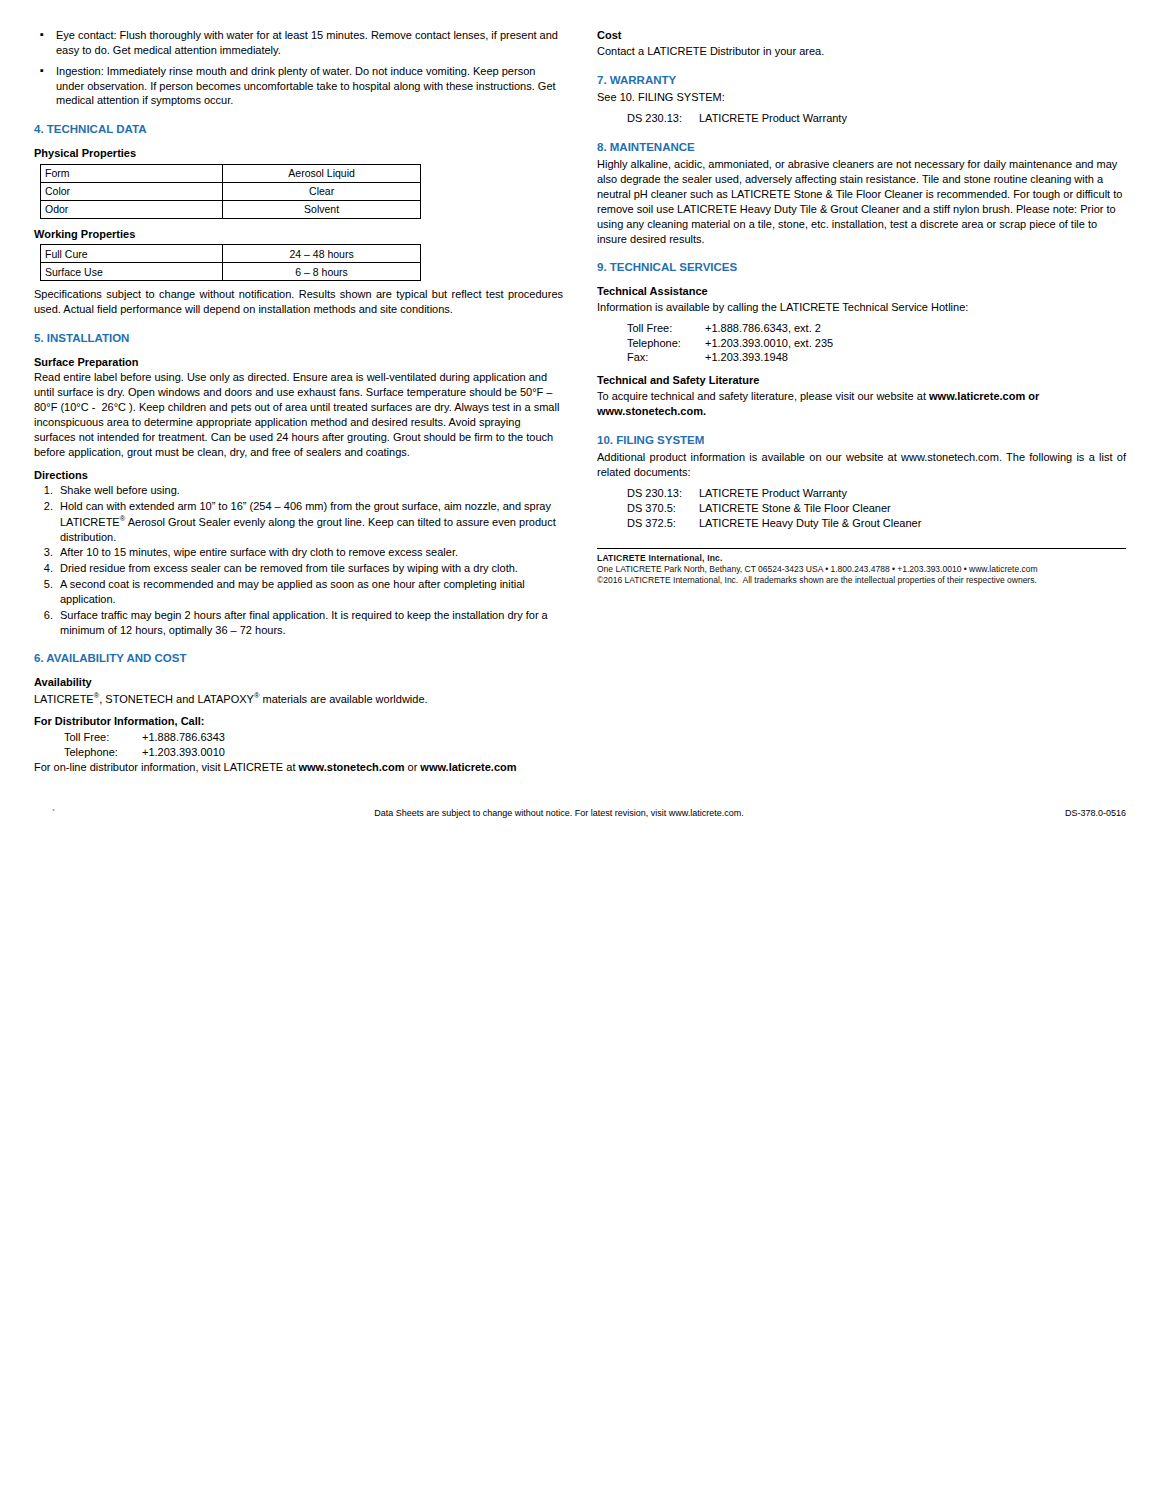Eye contact: Flush thoroughly with water for at least 15 minutes. Remove contact lenses, if present and easy to do. Get medical attention immediately.
Ingestion: Immediately rinse mouth and drink plenty of water. Do not induce vomiting. Keep person under observation. If person becomes uncomfortable take to hospital along with these instructions. Get medical attention if symptoms occur.
4. TECHNICAL DATA
Physical Properties
| Form | Aerosol Liquid |
| Color | Clear |
| Odor | Solvent |
Working Properties
| Full Cure | 24 – 48 hours |
| Surface Use | 6 – 8 hours |
Specifications subject to change without notification. Results shown are typical but reflect test procedures used. Actual field performance will depend on installation methods and site conditions.
5. INSTALLATION
Surface Preparation
Read entire label before using. Use only as directed. Ensure area is well-ventilated during application and until surface is dry. Open windows and doors and use exhaust fans. Surface temperature should be 50°F – 80°F (10°C - 26°C ). Keep children and pets out of area until treated surfaces are dry. Always test in a small inconspicuous area to determine appropriate application method and desired results. Avoid spraying surfaces not intended for treatment. Can be used 24 hours after grouting. Grout should be firm to the touch before application, grout must be clean, dry, and free of sealers and coatings.
Directions
Shake well before using.
Hold can with extended arm 10” to 16” (254 – 406 mm) from the grout surface, aim nozzle, and spray LATICRETE® Aerosol Grout Sealer evenly along the grout line. Keep can tilted to assure even product distribution.
After 10 to 15 minutes, wipe entire surface with dry cloth to remove excess sealer.
Dried residue from excess sealer can be removed from tile surfaces by wiping with a dry cloth.
A second coat is recommended and may be applied as soon as one hour after completing initial application.
Surface traffic may begin 2 hours after final application. It is required to keep the installation dry for a minimum of 12 hours, optimally 36 – 72 hours.
6. AVAILABILITY AND COST
Availability
LATICRETE®, STONETECH and LATAPOXY® materials are available worldwide.
For Distributor Information, Call:
Toll Free:
+1.888.786.6343
Telephone:
+1.203.393.0010
For on-line distributor information, visit LATICRETE at www.stonetech.com or www.laticrete.com
Cost
Contact a LATICRETE Distributor in your area.
7. WARRANTY
See 10. FILING SYSTEM:
DS 230.13:
LATICRETE Product Warranty
8. MAINTENANCE
Highly alkaline, acidic, ammoniated, or abrasive cleaners are not necessary for daily maintenance and may also degrade the sealer used, adversely affecting stain resistance. Tile and stone routine cleaning with a neutral pH cleaner such as LATICRETE Stone & Tile Floor Cleaner is recommended. For tough or difficult to remove soil use LATICRETE Heavy Duty Tile & Grout Cleaner and a stiff nylon brush. Please note: Prior to using any cleaning material on a tile, stone, etc. installation, test a discrete area or scrap piece of tile to insure desired results.
9. TECHNICAL SERVICES
Technical Assistance
Information is available by calling the LATICRETE Technical Service Hotline:
Toll Free:
+1.888.786.6343, ext. 2
Telephone:
+1.203.393.0010, ext. 235
Fax:
+1.203.393.1948
Technical and Safety Literature
To acquire technical and safety literature, please visit our website at www.laticrete.com or www.stonetech.com.
10. FILING SYSTEM
Additional product information is available on our website at www.stonetech.com. The following is a list of related documents:
DS 230.13:
LATICRETE Product Warranty
DS 370.5:
LATICRETE Stone & Tile Floor Cleaner
DS 372.5:
LATICRETE Heavy Duty Tile & Grout Cleaner
LATICRETE International, Inc.
One LATICRETE Park North, Bethany, CT 06524-3423 USA • 1.800.243.4788 • +1.203.393.0010 • www.laticrete.com
©2016 LATICRETE International, Inc. All trademarks shown are the intellectual properties of their respective owners.
`
Data Sheets are subject to change without notice. For latest revision, visit www.laticrete.com.
DS-378.0-0516